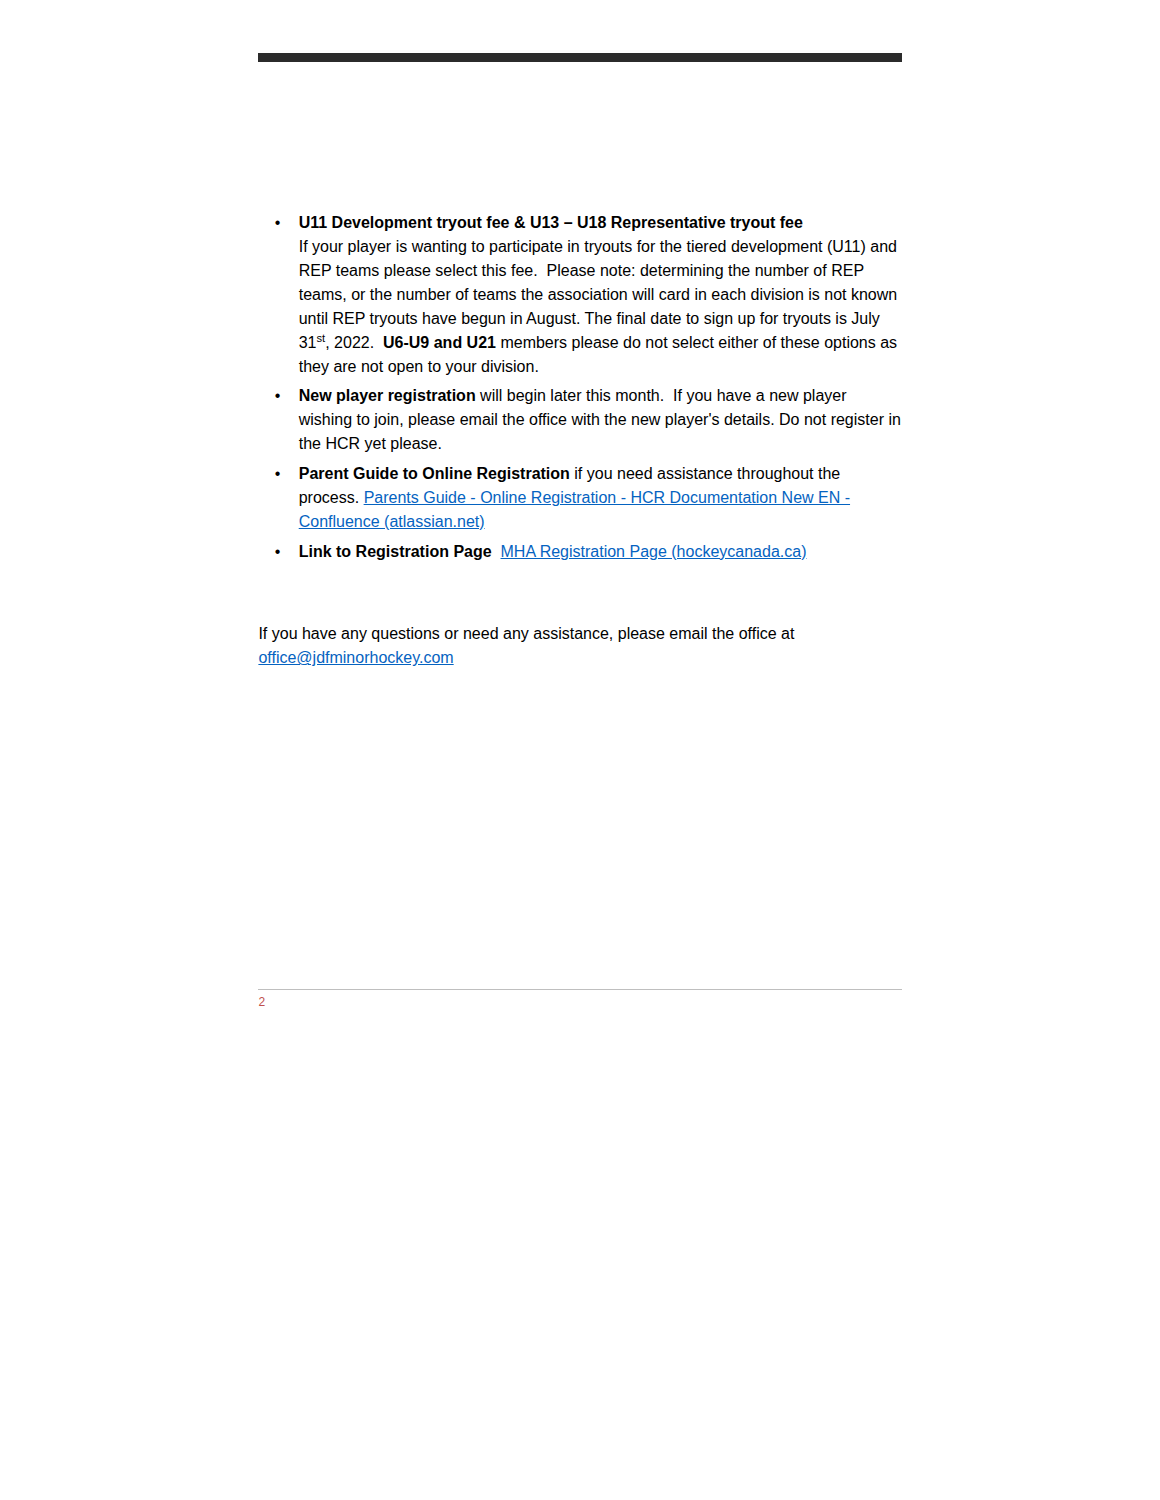U11 Development tryout fee & U13 – U18 Representative tryout fee
If your player is wanting to participate in tryouts for the tiered development (U11) and REP teams please select this fee. Please note: determining the number of REP teams, or the number of teams the association will card in each division is not known until REP tryouts have begun in August. The final date to sign up for tryouts is July 31st, 2022. U6-U9 and U21 members please do not select either of these options as they are not open to your division.
New player registration will begin later this month. If you have a new player wishing to join, please email the office with the new player's details. Do not register in the HCR yet please.
Parent Guide to Online Registration if you need assistance throughout the process. Parents Guide - Online Registration - HCR Documentation New EN - Confluence (atlassian.net)
Link to Registration Page MHA Registration Page (hockeycanada.ca)
If you have any questions or need any assistance, please email the office at office@jdfminorhockey.com
2